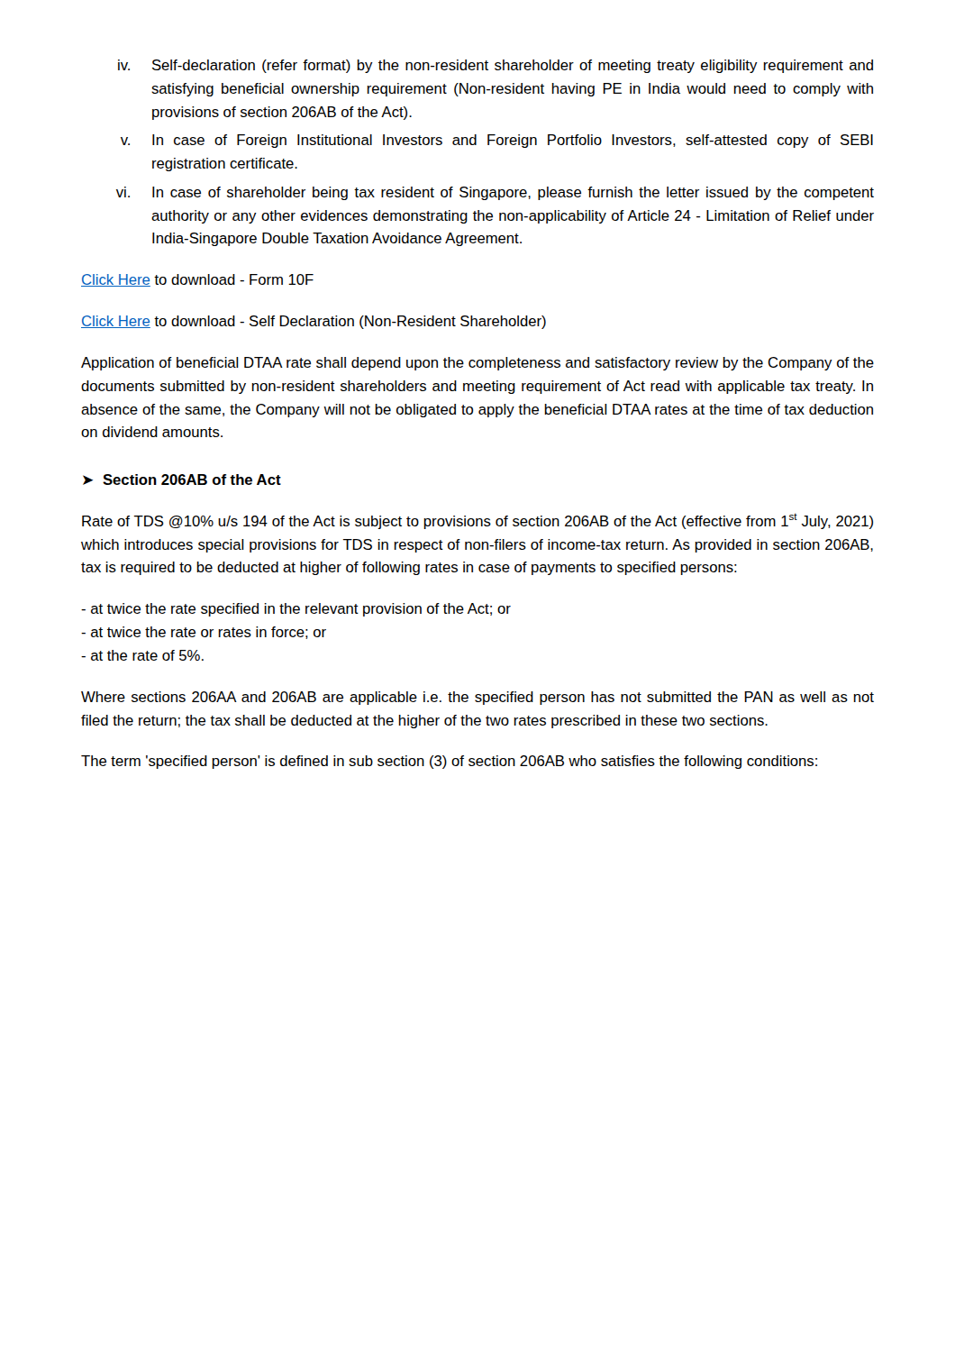Self-declaration (refer format) by the non-resident shareholder of meeting treaty eligibility requirement and satisfying beneficial ownership requirement (Non-resident having PE in India would need to comply with provisions of section 206AB of the Act).
In case of Foreign Institutional Investors and Foreign Portfolio Investors, self-attested copy of SEBI registration certificate.
In case of shareholder being tax resident of Singapore, please furnish the letter issued by the competent authority or any other evidences demonstrating the non-applicability of Article 24 - Limitation of Relief under India-Singapore Double Taxation Avoidance Agreement.
Click Here to download - Form 10F
Click Here to download - Self Declaration (Non-Resident Shareholder)
Application of beneficial DTAA rate shall depend upon the completeness and satisfactory review by the Company of the documents submitted by non-resident shareholders and meeting requirement of Act read with applicable tax treaty. In absence of the same, the Company will not be obligated to apply the beneficial DTAA rates at the time of tax deduction on dividend amounts.
Section 206AB of the Act
Rate of TDS @10% u/s 194 of the Act is subject to provisions of section 206AB of the Act (effective from 1st July, 2021) which introduces special provisions for TDS in respect of non-filers of income-tax return. As provided in section 206AB, tax is required to be deducted at higher of following rates in case of payments to specified persons:
- at twice the rate specified in the relevant provision of the Act; or
- at twice the rate or rates in force; or
- at the rate of 5%.
Where sections 206AA and 206AB are applicable i.e. the specified person has not submitted the PAN as well as not filed the return; the tax shall be deducted at the higher of the two rates prescribed in these two sections.
The term 'specified person' is defined in sub section (3) of section 206AB who satisfies the following conditions: